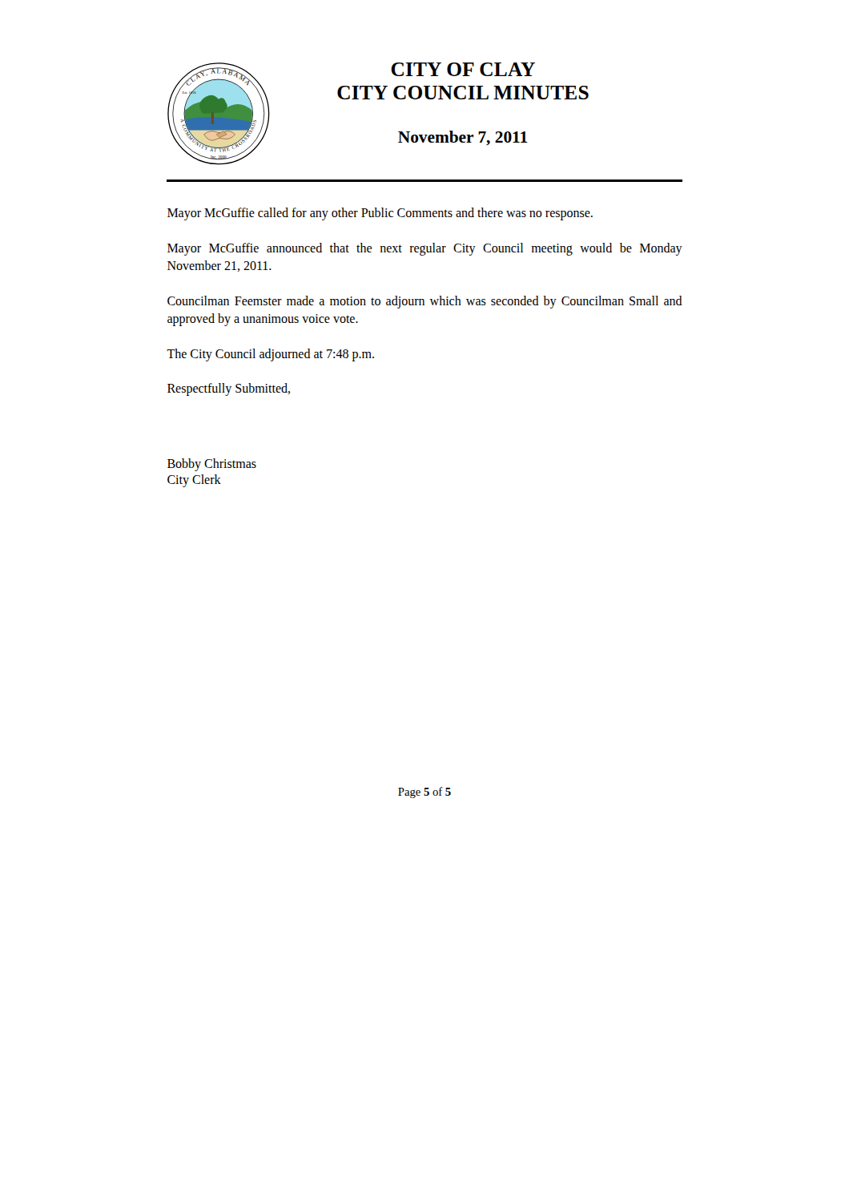CLAY, ALABAMA A COMMUNITY AT THE CROSSROADS Inc. 2000 Est. 1818
CITY OF CLAY
CITY COUNCIL MINUTES
November 7, 2011
Mayor McGuffie called for any other Public Comments and there was no response.
Mayor McGuffie announced that the next regular City Council meeting would be Monday November 21, 2011.
Councilman Feemster made a motion to adjourn which was seconded by Councilman Small and approved by a unanimous voice vote.
The City Council adjourned at 7:48 p.m.
Respectfully Submitted,
Bobby Christmas
City Clerk
Page 5 of 5